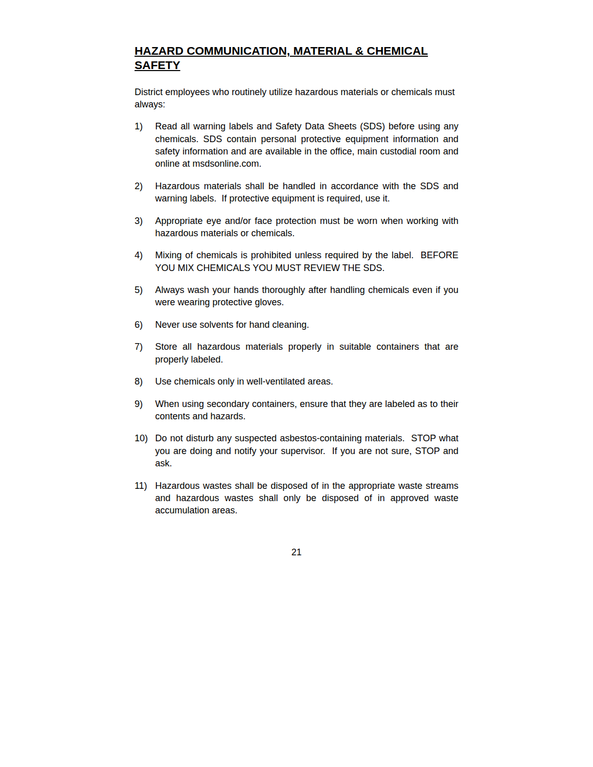HAZARD COMMUNICATION, MATERIAL & CHEMICAL SAFETY
District employees who routinely utilize hazardous materials or chemicals must always:
1) Read all warning labels and Safety Data Sheets (SDS) before using any chemicals. SDS contain personal protective equipment information and safety information and are available in the office, main custodial room and online at msdsonline.com.
2) Hazardous materials shall be handled in accordance with the SDS and warning labels. If protective equipment is required, use it.
3) Appropriate eye and/or face protection must be worn when working with hazardous materials or chemicals.
4) Mixing of chemicals is prohibited unless required by the label. BEFORE YOU MIX CHEMICALS YOU MUST REVIEW THE SDS.
5) Always wash your hands thoroughly after handling chemicals even if you were wearing protective gloves.
6) Never use solvents for hand cleaning.
7) Store all hazardous materials properly in suitable containers that are properly labeled.
8) Use chemicals only in well-ventilated areas.
9) When using secondary containers, ensure that they are labeled as to their contents and hazards.
10) Do not disturb any suspected asbestos-containing materials. STOP what you are doing and notify your supervisor. If you are not sure, STOP and ask.
11) Hazardous wastes shall be disposed of in the appropriate waste streams and hazardous wastes shall only be disposed of in approved waste accumulation areas.
21